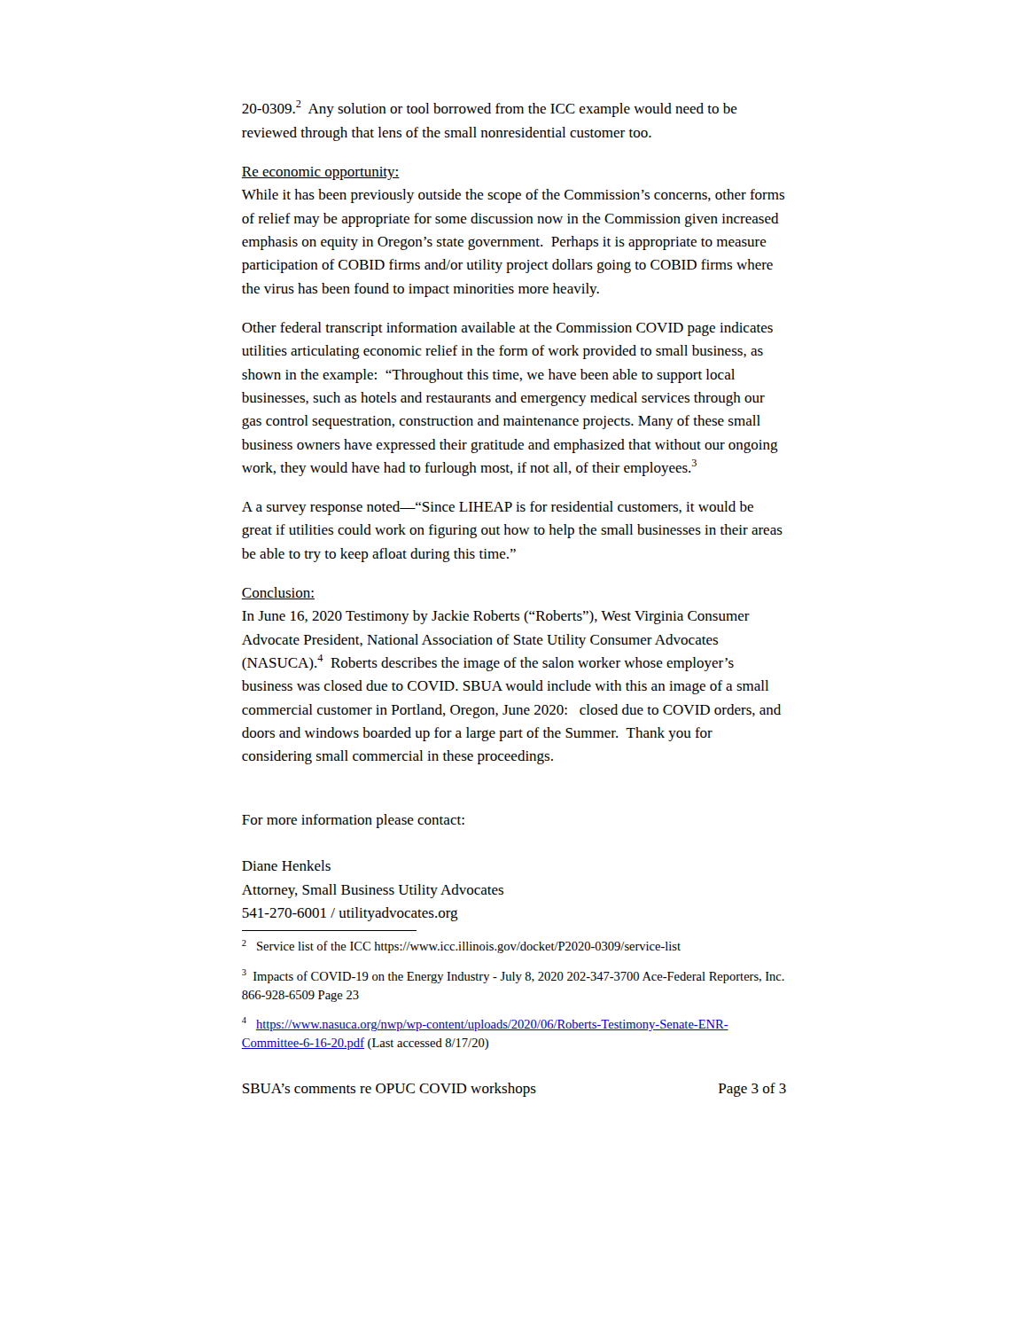20-0309.2 Any solution or tool borrowed from the ICC example would need to be reviewed through that lens of the small nonresidential customer too.
Re economic opportunity:
While it has been previously outside the scope of the Commission’s concerns, other forms of relief may be appropriate for some discussion now in the Commission given increased emphasis on equity in Oregon’s state government. Perhaps it is appropriate to measure participation of COBID firms and/or utility project dollars going to COBID firms where the virus has been found to impact minorities more heavily.
Other federal transcript information available at the Commission COVID page indicates utilities articulating economic relief in the form of work provided to small business, as shown in the example: “Throughout this time, we have been able to support local businesses, such as hotels and restaurants and emergency medical services through our gas control sequestration, construction and maintenance projects. Many of these small business owners have expressed their gratitude and emphasized that without our ongoing work, they would have had to furlough most, if not all, of their employees.3
A a survey response noted—“Since LIHEAP is for residential customers, it would be great if utilities could work on figuring out how to help the small businesses in their areas be able to try to keep afloat during this time.”
Conclusion:
In June 16, 2020 Testimony by Jackie Roberts (“Roberts”), West Virginia Consumer Advocate President, National Association of State Utility Consumer Advocates (NASUCA).4 Roberts describes the image of the salon worker whose employer’s business was closed due to COVID. SBUA would include with this an image of a small commercial customer in Portland, Oregon, June 2020: closed due to COVID orders, and doors and windows boarded up for a large part of the Summer. Thank you for considering small commercial in these proceedings.
For more information please contact:
Diane Henkels
Attorney, Small Business Utility Advocates
541-270-6001 / utilityadvocates.org
2 Service list of the ICC https://www.icc.illinois.gov/docket/P2020-0309/service-list
3 Impacts of COVID-19 on the Energy Industry - July 8, 2020 202-347-3700 Ace-Federal Reporters, Inc. 866-928-6509 Page 23
4 https://www.nasuca.org/nwp/wp-content/uploads/2020/06/Roberts-Testimony-Senate-ENR-Committee-6-16-20.pdf (Last accessed 8/17/20)
SBUA’s comments re OPUC COVID workshops Page 3 of 3